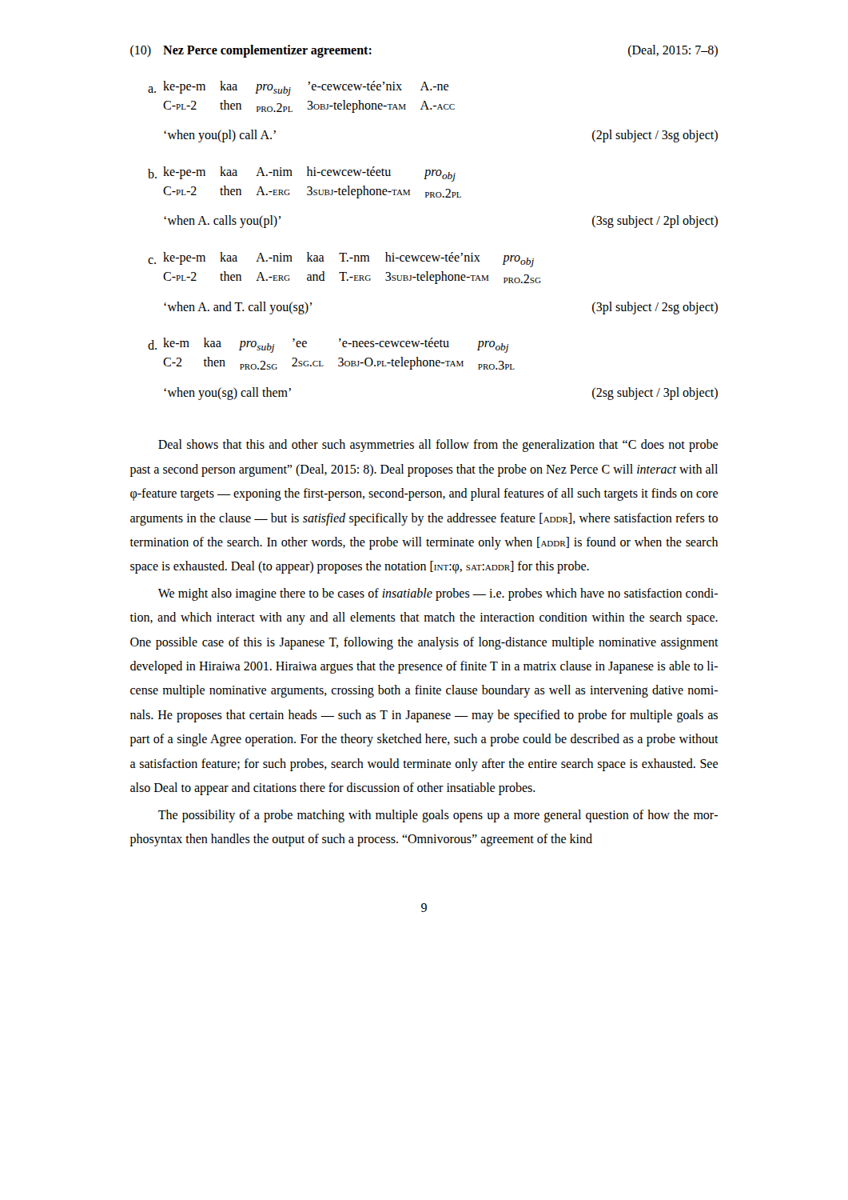(10)
Nez Perce complementizer agreement:
(Deal, 2015: 7–8)
a.
ke-pe-m C-pl-2 kaa then prosubj pro.2pl ’e-cewcew-tée’nix 3obj-telephone-tam A.-ne A.-acc
‘when you(pl) call A.’
(2pl subject / 3sg object)
b.
ke-pe-m C-pl-2 kaa then A.-nim A.-erg hi-cewcew-téetu 3subj-telephone-tam proobj pro.2pl
‘when A. calls you(pl)’
(3sg subject / 2pl object)
c.
ke-pe-m C-pl-2 kaa then A.-nim A.-erg kaa and T.-nm T.-erg hi-cewcew-tée’nix 3subj-telephone-tam proobj pro.2sg
‘when A. and T. call you(sg)’
(3pl subject / 2sg object)
d.
ke-m C-2 kaa then prosubj pro.2sg ’ee 2sg.cl ’e-nees-cewcew-téetu 3obj-O.pl-telephone-tam proobj pro.3pl
‘when you(sg) call them’
(2sg subject / 3pl object)
Deal shows that this and other such asymmetries all follow from the generalization that “C does not probe past a second person argument” (Deal, 2015: 8). Deal proposes that the probe on Nez Perce C will interact with all φ-feature targets — exponing the first-person, second-person, and plural features of all such targets it finds on core arguments in the clause — but is satisfied specifically by the addressee feature [addr], where satisfaction refers to termination of the search. In other words, the probe will terminate only when [addr] is found or when the search space is exhausted. Deal (to appear) proposes the notation [int:φ, sat:addr] for this probe.
We might also imagine there to be cases of insatiable probes — i.e. probes which have no satisfaction condition, and which interact with any and all elements that match the interaction condition within the search space. One possible case of this is Japanese T, following the analysis of long-distance multiple nominative assignment developed in Hiraiwa 2001. Hiraiwa argues that the presence of finite T in a matrix clause in Japanese is able to license multiple nominative arguments, crossing both a finite clause boundary as well as intervening dative nominals. He proposes that certain heads — such as T in Japanese — may be specified to probe for multiple goals as part of a single Agree operation. For the theory sketched here, such a probe could be described as a probe without a satisfaction feature; for such probes, search would terminate only after the entire search space is exhausted. See also Deal to appear and citations there for discussion of other insatiable probes.
The possibility of a probe matching with multiple goals opens up a more general question of how the morphosyntax then handles the output of such a process. “Omnivorous” agreement of the kind
9